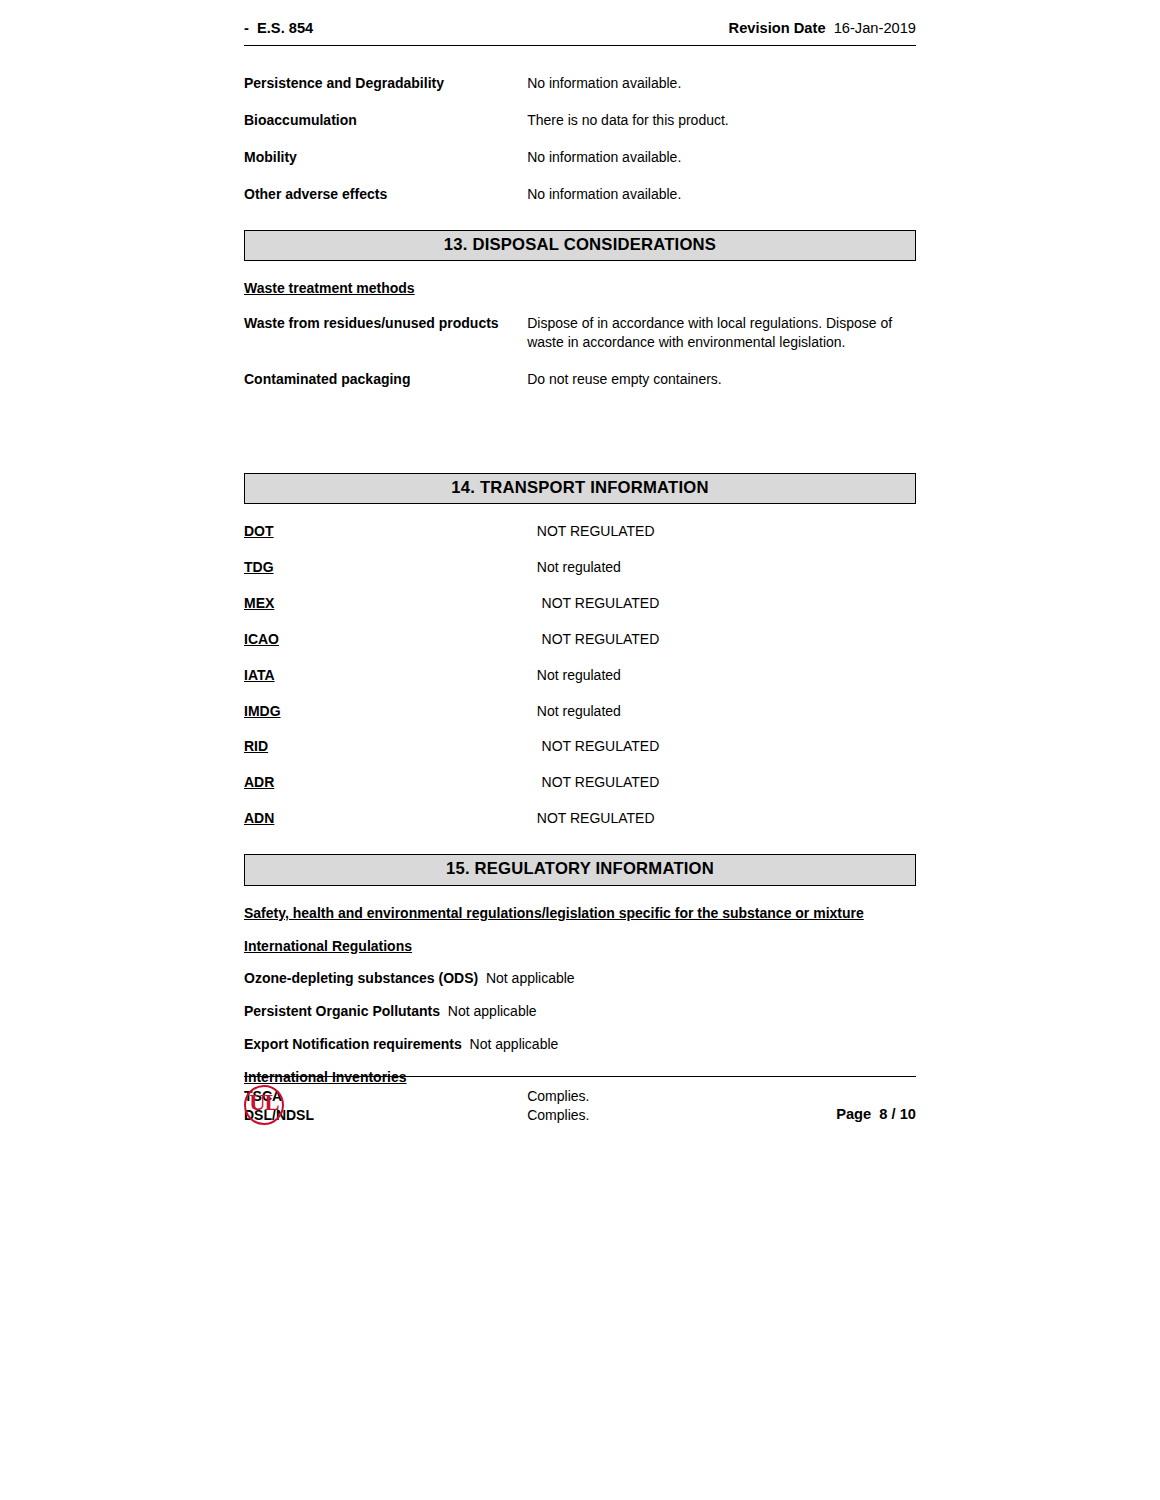- E.S. 854
Revision Date 16-Jan-2019
Persistence and Degradability
No information available.
Bioaccumulation
There is no data for this product.
Mobility
No information available.
Other adverse effects
No information available.
13. DISPOSAL CONSIDERATIONS
Waste treatment methods
Waste from residues/unused products
Dispose of in accordance with local regulations. Dispose of waste in accordance with environmental legislation.
Contaminated packaging
Do not reuse empty containers.
14. TRANSPORT INFORMATION
DOT
NOT REGULATED
TDG
Not regulated
MEX
NOT REGULATED
ICAO
NOT REGULATED
IATA
Not regulated
IMDG
Not regulated
RID
NOT REGULATED
ADR
NOT REGULATED
ADN
NOT REGULATED
15. REGULATORY INFORMATION
Safety, health and environmental regulations/legislation specific for the substance or mixture
International Regulations
Ozone-depleting substances (ODS) Not applicable
Persistent Organic Pollutants Not applicable
Export Notification requirements Not applicable
International Inventories
| TSCA | Complies. |
| DSL/NDSL | Complies. |
UL
Page 8 / 10